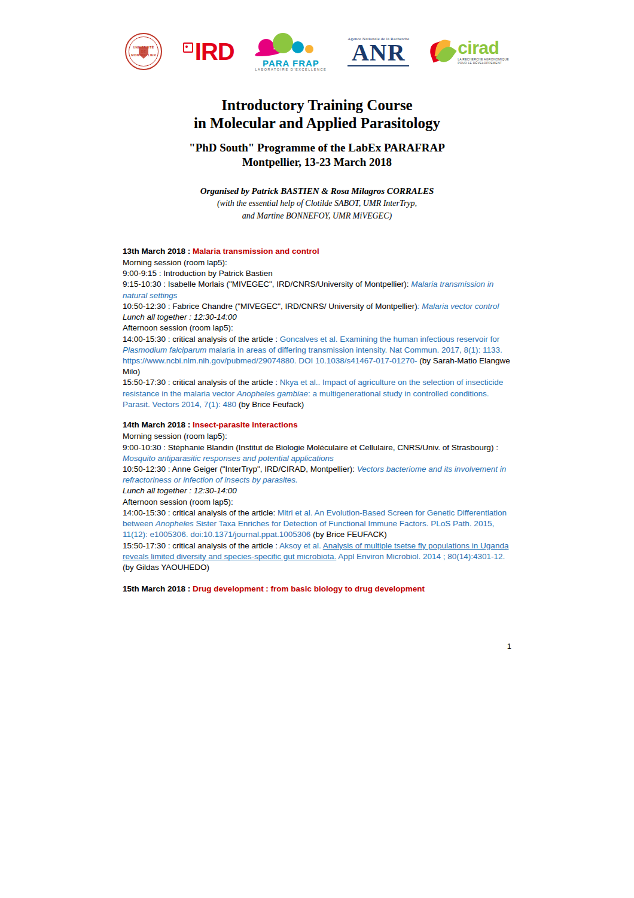Université
de
Montpellier
IRD
PARA FRAP
LABORATOIRE D'EXCELLENCE
Agence Nationale de la Recherche
ANR
cirad
LA RECHERCHE AGRONOMIQUE
POUR LE DÉVELOPPEMENT
Introductory Training Course
in Molecular and Applied Parasitology
"PhD South" Programme of the LabEx PARAFRAP
Montpellier, 13-23 March 2018
Organised by Patrick BASTIEN & Rosa Milagros CORRALES
(with the essential help of Clotilde SABOT, UMR InterTryp,
and Martine BONNEFOY, UMR MiVEGEC)
13th March 2018 : Malaria transmission and control
Morning session (room lap5):
9:00-9:15 : Introduction by Patrick Bastien
9:15-10:30 : Isabelle Morlais ("MIVEGEC", IRD/CNRS/University of Montpellier): Malaria transmission in natural settings
10:50-12:30 : Fabrice Chandre ("MIVEGEC", IRD/CNRS/ University of Montpellier): Malaria vector control
Lunch all together : 12:30-14:00
Afternoon session (room lap5):
14:00-15:30 : critical analysis of the article : Goncalves et al. Examining the human infectious reservoir for Plasmodium falciparum malaria in areas of differing transmission intensity. Nat Commun. 2017, 8(1): 1133. https://www.ncbi.nlm.nih.gov/pubmed/29074880. DOI 10.1038/s41467-017-01270- (by Sarah-Matio Elangwe Milo)
15:50-17:30 : critical analysis of the article : Nkya et al.. Impact of agriculture on the selection of insecticide resistance in the malaria vector Anopheles gambiae: a multigenerational study in controlled conditions. Parasit. Vectors 2014, 7(1): 480 (by Brice Feufack)
14th March 2018 : Insect-parasite interactions
Morning session (room lap5):
9:00-10:30 : Stéphanie Blandin (Institut de Biologie Moléculaire et Cellulaire, CNRS/Univ. of Strasbourg) : Mosquito antiparasitic responses and potential applications
10:50-12:30 : Anne Geiger ("InterTryp", IRD/CIRAD, Montpellier): Vectors bacteriome and its involvement in refractoriness or infection of insects by parasites.
Lunch all together : 12:30-14:00
Afternoon session (room lap5):
14:00-15:30 : critical analysis of the article: Mitri et al. An Evolution-Based Screen for Genetic Differentiation between Anopheles Sister Taxa Enriches for Detection of Functional Immune Factors. PLoS Path. 2015, 11(12): e1005306. doi:10.1371/journal.ppat.1005306 (by Brice FEUFACK)
15:50-17:30 : critical analysis of the article : Aksoy et al. Analysis of multiple tsetse fly populations in Uganda reveals limited diversity and species-specific gut microbiota. Appl Environ Microbiol. 2014 ; 80(14):4301-12. (by Gildas YAOUHEDO)
15th March 2018 : Drug development : from basic biology to drug development
1